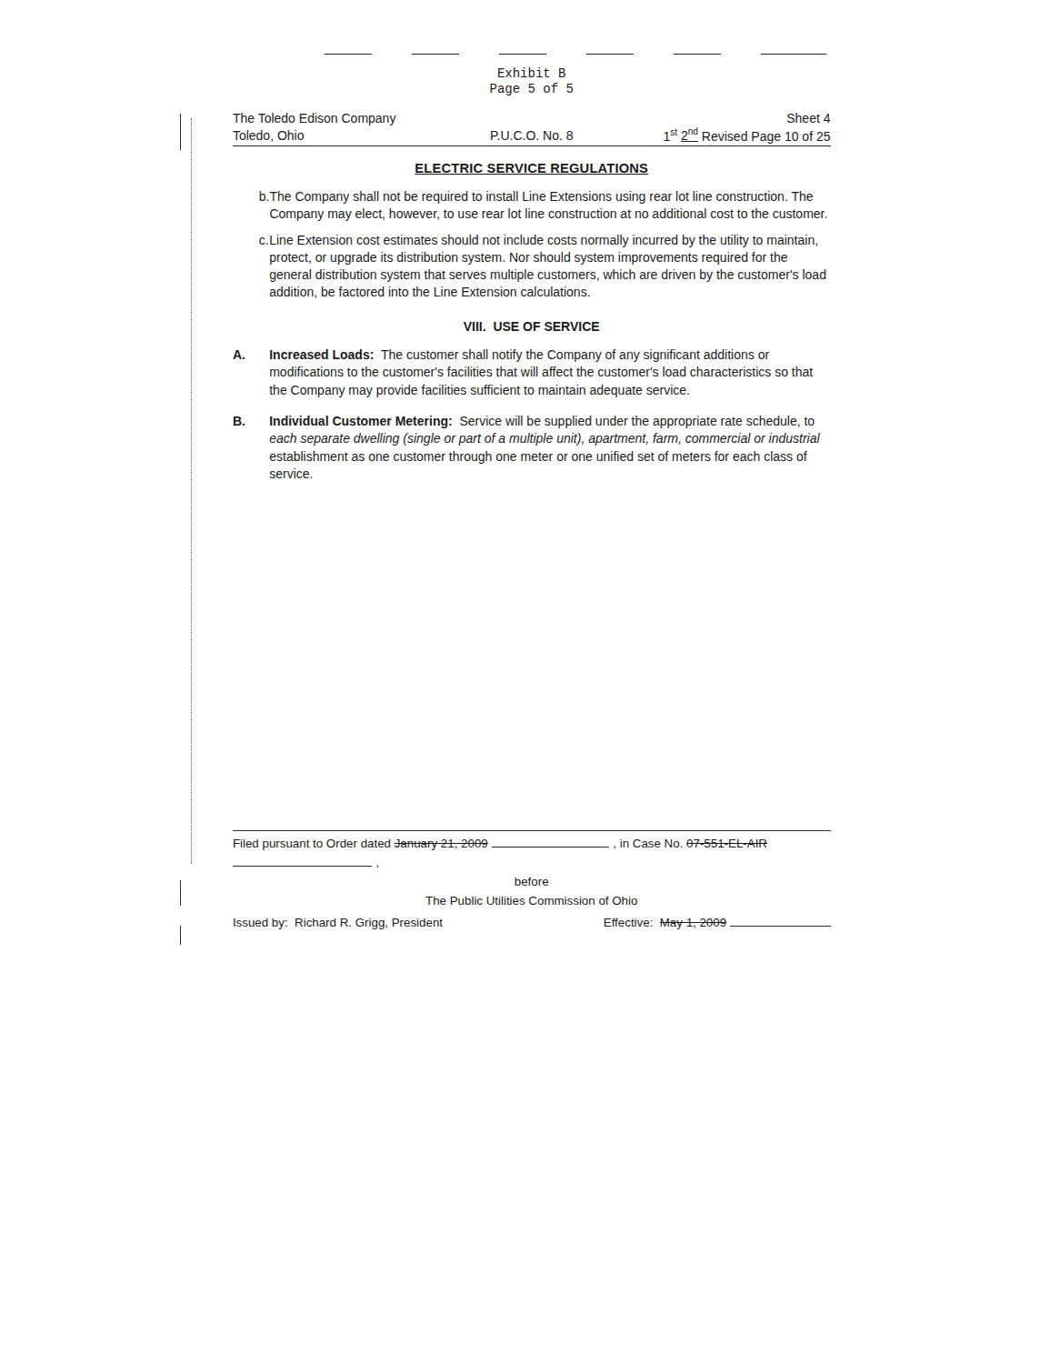Exhibit B
Page 5 of 5
The Toledo Edison Company
Sheet 4
Toledo, Ohio
P.U.C.O. No. 8
1st 2nd Revised Page 10 of 25
ELECTRIC SERVICE REGULATIONS
b.
The Company shall not be required to install Line Extensions using rear lot line construction. The Company may elect, however, to use rear lot line construction at no additional cost to the customer.
c.
Line Extension cost estimates should not include costs normally incurred by the utility to maintain, protect, or upgrade its distribution system. Nor should system improvements required for the general distribution system that serves multiple customers, which are driven by the customer's load addition, be factored into the Line Extension calculations.
VIII. USE OF SERVICE
A.
Increased Loads: The customer shall notify the Company of any significant additions or modifications to the customer's facilities that will affect the customer's load characteristics so that the Company may provide facilities sufficient to maintain adequate service.
B.
Individual Customer Metering: Service will be supplied under the appropriate rate schedule, to each separate dwelling (single or part of a multiple unit), apartment, farm, commercial or industrial establishment as one customer through one meter or one unified set of meters for each class of service.
Filed pursuant to Order dated January 21, 2009 , in Case No. 07-551-EL-AIR ,
before
The Public Utilities Commission of Ohio
Issued by: Richard R. Grigg, President
Effective: May 1, 2009